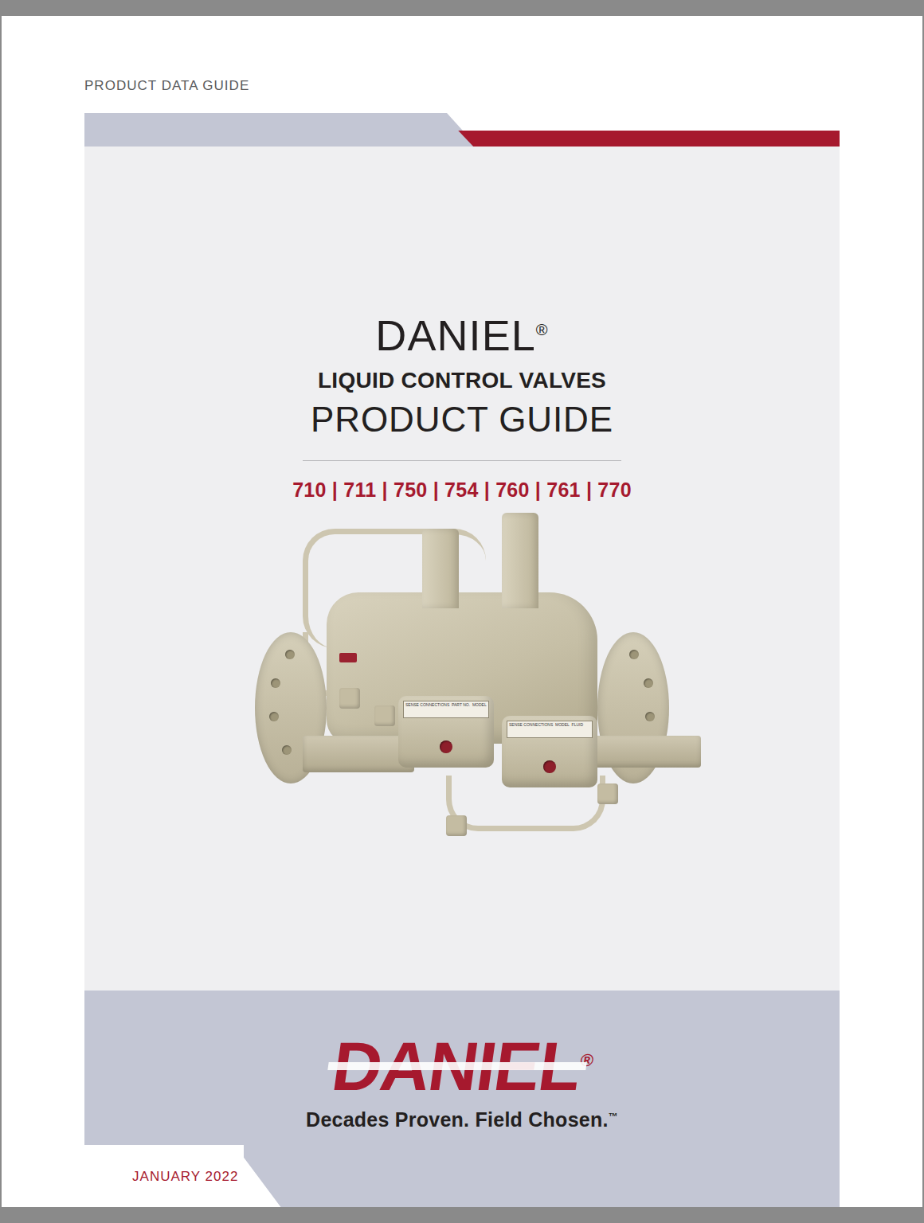PRODUCT DATA GUIDE
DANIEL®
LIQUID CONTROL VALVES
PRODUCT GUIDE
710 | 711 | 750 | 754 | 760 | 761 | 770
SENSE CONNECTIONS PART NO. MODEL
SENSE CONNECTIONS MODEL FLUID
DANIEL®
Decades Proven. Field Chosen.™
JANUARY 2022